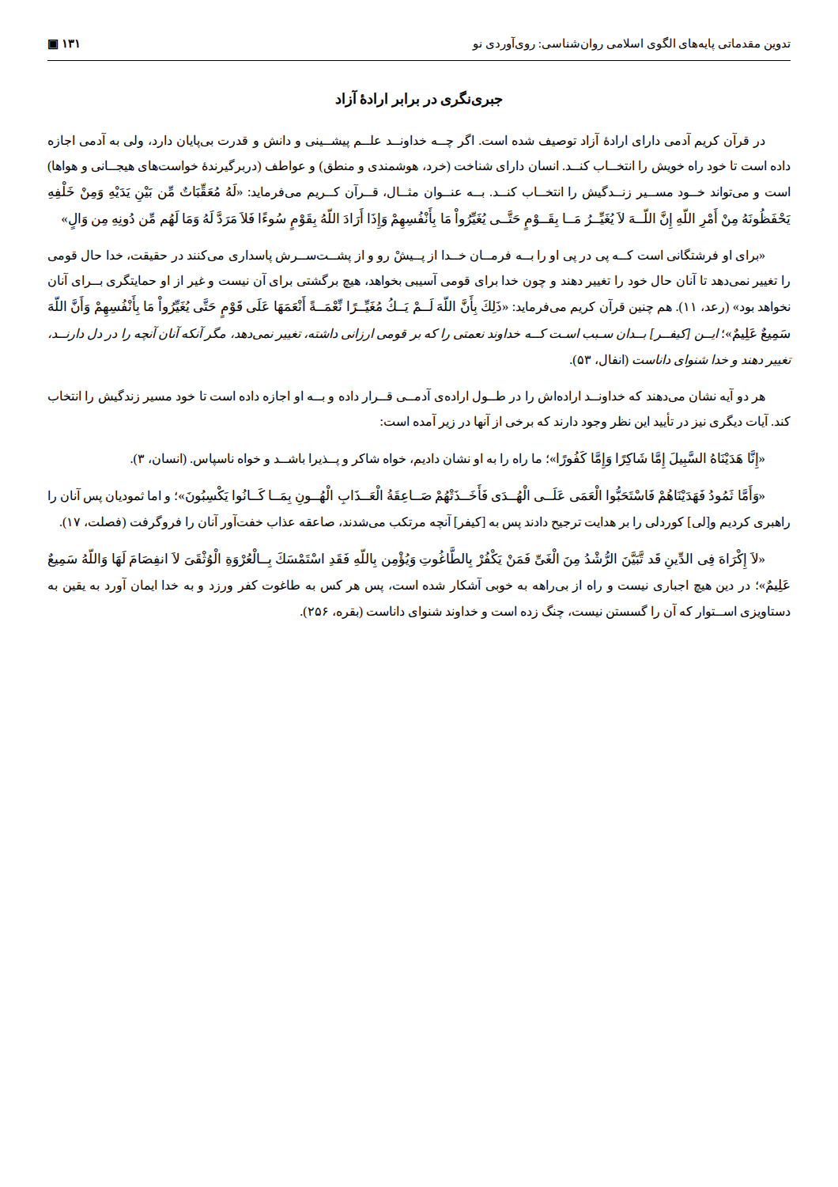تدوین مقدماتی پایه‌های الگوی اسلامی روان‌شناسی: روی‌آوردی نو ۱۳۱ ▣
جبری‌نگری در برابر ارادۀ آزاد
در قرآن کریم آدمی دارای ارادۀ آزاد توصیف شده است. اگر چــه خداونــد علــم پیشــینی و دانش و قدرت بی‌پایان دارد، ولی به آدمی اجازه داده است تا خود راه خویش را انتخــاب کنــد. انسان دارای شناخت (خرد، هوشمندی و منطق) و عواطف (دربرگیرندۀ خواست‌های هیجــانی و هواها) است و می‌تواند خــود مســیر زنــدگیش را انتخــاب کنــد. بــه عنــوان مثــال، قــرآن کــریم می‌فرماید: «لَهُ مُعَقِّبَاتٌ مِّن بَیْنِ یَدَیْهِ وَمِنْ خَلْفِهِ یَحْفَظُونَهُ مِنْ أَمْرِ اللّهِ إِنَّ اللّــهَ لاَ یُغَیِّــرُ مَــا بِقَــوْمٍ حَتَّــی یُغَیِّرُواْ مَا بِأَنْفُسِهِمْ وَإِذَا أَرَادَ اللّهُ بِقَوْمٍ سُوءًا فَلاَ مَرَدَّ لَهُ وَمَا لَهُم مِّن دُونِهِ مِن وَالٍ»
«برای او فرشتگانی است کــه پی در پی او را بــه فرمــان خــدا از پــیشْ رو و از پشــت‌ســرش پاسداری می‌کنند در حقیقت، خدا حال قومی را تغییر نمی‌دهد تا آنان حال خود را تغییر دهند و چون خدا برای قومی آسیبی بخواهد، هیچ برگشتی برای آن نیست و غیر از او حمایتگری بــرای آنان نخواهد بود» (رعد، ۱۱). هم چنین قرآن کریم می‌فرماید: «ذَلِكَ بِأَنَّ اللّهَ لَــمْ یَــكُ مُغَیِّــرًا نِّعْمَــةً أَنْعَمَهَا عَلَی قَوْمٍ حَتَّی یُغَیِّرُواْ مَا بِأَنْفُسِهِمْ وَأَنَّ اللّهَ سَمِیعٌ عَلِیمٌ»؛ ایــن [کیفــر] بــدان سـبب اسـت کــه خداوند نعمتی را که بر قومی ارزانی داشته، تغییر نمی‌دهد، مگر آنکه آنان آنچه را در دل دارنــد، تغییر دهند و خدا شنوای داناست (انفال، ۵۳).
هر دو آیه نشان می‌دهند که خداونــد اراده‌اش را در طــول اراده‌ی آدمــی قــرار داده و بــه او اجازه داده است تا خود مسیر زندگیش را انتخاب کند. آیات دیگری نیز در تأیید این نظر وجود دارند که برخی از آنها در زیر آمده است:
«إِنَّا هَدَیْنَاهُ السَّبِیلَ إِمَّا شَاكِرًا وَإِمَّا كَفُورًا»؛ ما راه را به او نشان دادیم، خواه شاکر و پــذیرا باشــد و خواه ناسپاس. (انسان، ۳).
«وَأَمَّا ثَمُودُ فَهَدَیْنَاهُمْ فَاسْتَحَبُّوا الْعَمَی عَلَــی الْهُــدَی فَأَخَــذَتْهُمْ صَــاعِقَةُ الْعَــذَابِ الْهُــونِ بِمَــا كَــانُوا یَكْسِبُونَ»؛ و اما ثمودیان پس آنان را راهبری کردیم و[لی] کوردلی را بر هدایت ترجیح دادند پس به [کیفر] آنچه مرتکب می‌شدند، صاعقه عذاب خفت‌آور آنان را فروگرفت (فصلت، ۱۷).
«لاَ إِكْرَاهَ فِی الدِّینِ قَد تَّبَیَّنَ الرُّشْدُ مِنَ الْغَیِّ فَمَنْ یَكْفُرْ بِالطَّاغُوتِ وَیُؤْمِن بِاللّهِ فَقَدِ اسْتَمْسَكَ بِــالْعُرْوَةِ الْوُثْقَیَ لاَ انفِصَامَ لَهَا وَاللّهُ سَمِیعٌ عَلِیمٌ»؛ در دین هیچ اجباری نیست و راه از بی‌راهه به خوبی آشکار شده است، پس هر کس به طاغوت کفر ورزد و به خدا ایمان آورد به یقین به دستاویزی اســتوار که آن را گسستن نیست، چنگ زده است و خداوند شنوای داناست (بقره، ۲۵۶).